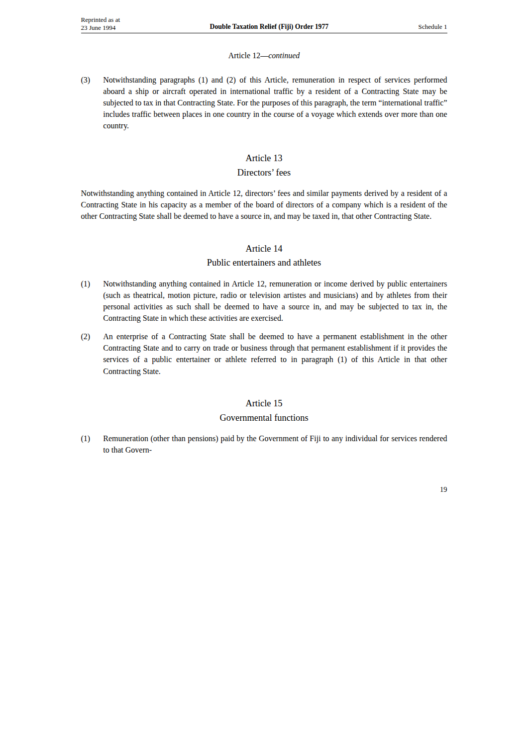Reprinted as at
23 June 1994
Double Taxation Relief (Fiji) Order 1977
Schedule 1
Article 12—continued
(3) Notwithstanding paragraphs (1) and (2) of this Article, remuneration in respect of services performed aboard a ship or aircraft operated in international traffic by a resident of a Contracting State may be subjected to tax in that Contracting State. For the purposes of this paragraph, the term “international traffic” includes traffic between places in one country in the course of a voyage which extends over more than one country.
Article 13
Directors’ fees
Notwithstanding anything contained in Article 12, directors’ fees and similar payments derived by a resident of a Contracting State in his capacity as a member of the board of directors of a company which is a resident of the other Contracting State shall be deemed to have a source in, and may be taxed in, that other Contracting State.
Article 14
Public entertainers and athletes
(1) Notwithstanding anything contained in Article 12, remuneration or income derived by public entertainers (such as theatrical, motion picture, radio or television artistes and musicians) and by athletes from their personal activities as such shall be deemed to have a source in, and may be subjected to tax in, the Contracting State in which these activities are exercised.
(2) An enterprise of a Contracting State shall be deemed to have a permanent establishment in the other Contracting State and to carry on trade or business through that permanent establishment if it provides the services of a public entertainer or athlete referred to in paragraph (1) of this Article in that other Contracting State.
Article 15
Governmental functions
(1) Remuneration (other than pensions) paid by the Government of Fiji to any individual for services rendered to that Govern-
19